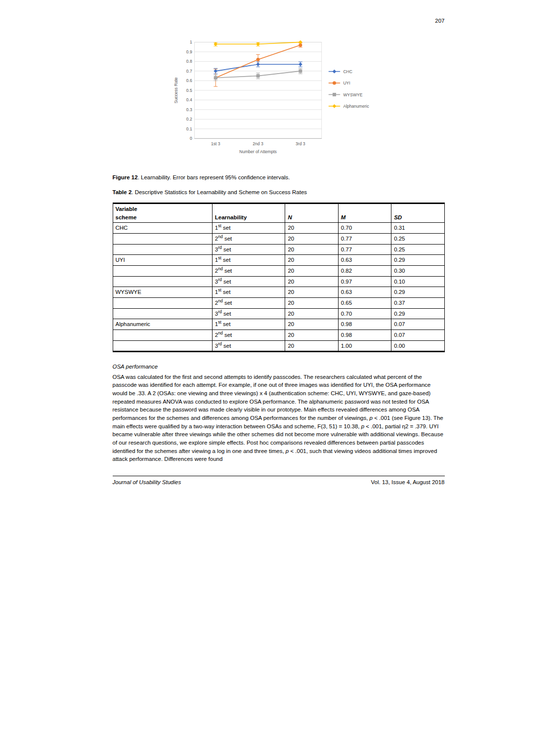207
1 0.9 0.8 0.7 0.6 0.5 0.4 0.3 0.2 0.1 0 Success Rate 1st 3 2nd 3 3rd 3 Number of Attempts CHC UYI WYSWYE Alphanumeric
Figure 12. Learnability. Error bars represent 95% confidence intervals.
Table 2. Descriptive Statistics for Learnability and Scheme on Success Rates
| Variable scheme | Learnability | N | M | SD |
| --- | --- | --- | --- | --- |
| CHC | 1 st set | 20 | 0.70 | 0.31 |
| | 2 nd set | 20 | 0.77 | 0.25 |
| | 3 rd set | 20 | 0.77 | 0.25 |
| UYI | 1 st set | 20 | 0.63 | 0.29 |
| | 2 nd set | 20 | 0.82 | 0.30 |
| | 3 rd set | 20 | 0.97 | 0.10 |
| WYSWYE | 1 st set | 20 | 0.63 | 0.29 |
| | 2 nd set | 20 | 0.65 | 0.37 |
| | 3 rd set | 20 | 0.70 | 0.29 |
| Alphanumeric | 1 st set | 20 | 0.98 | 0.07 |
| | 2 nd set | 20 | 0.98 | 0.07 |
| | 3 rd set | 20 | 1.00 | 0.00 |
OSA performance
OSA was calculated for the first and second attempts to identify passcodes. The researchers calculated what percent of the passcode was identified for each attempt. For example, if one out of three images was identified for UYI, the OSA performance would be .33. A 2 (OSAs: one viewing and three viewings) x 4 (authentication scheme: CHC, UYI, WYSWYE, and gaze-based) repeated measures ANOVA was conducted to explore OSA performance. The alphanumeric password was not tested for OSA resistance because the password was made clearly visible in our prototype. Main effects revealed differences among OSA performances for the schemes and differences among OSA performances for the number of viewings, p < .001 (see Figure 13). The main effects were qualified by a two-way interaction between OSAs and scheme, F(3, 51) = 10.38, p < .001, partial η2 = .379. UYI became vulnerable after three viewings while the other schemes did not become more vulnerable with additional viewings. Because of our research questions, we explore simple effects. Post hoc comparisons revealed differences between partial passcodes identified for the schemes after viewing a log in one and three times, p < .001, such that viewing videos additional times improved attack performance. Differences were found
Journal of Usability Studies
Vol. 13, Issue 4, August 2018